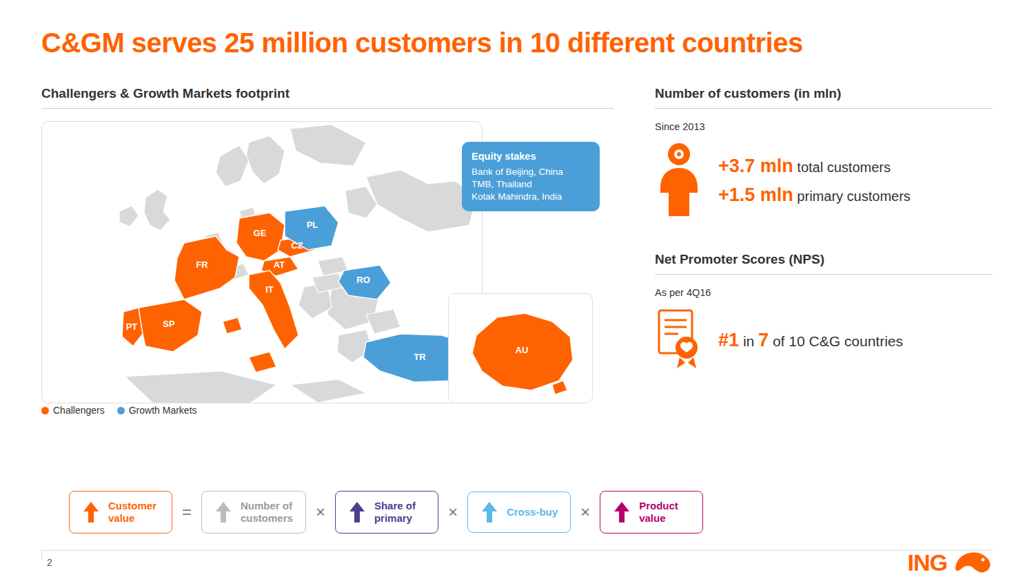C&GM serves 25 million customers in 10 different countries
Challengers & Growth Markets footprint
PT SP FR GE AT CZ IT PL RO TR
Equity stakes Bank of Beijing, China
TMB, Thailand
Kotak Mahindra, India
AU
Challengers Growth Markets
Number of customers (in mln)
Since 2013
+3.7 mln total customers
+1.5 mln primary customers
Net Promoter Scores (NPS)
As per 4Q16
#1 in 7 of 10 C&G countries
Customer
value
=
Number of
customers
×
Share of
primary
×
Cross-buy
×
Product
value
2
ING